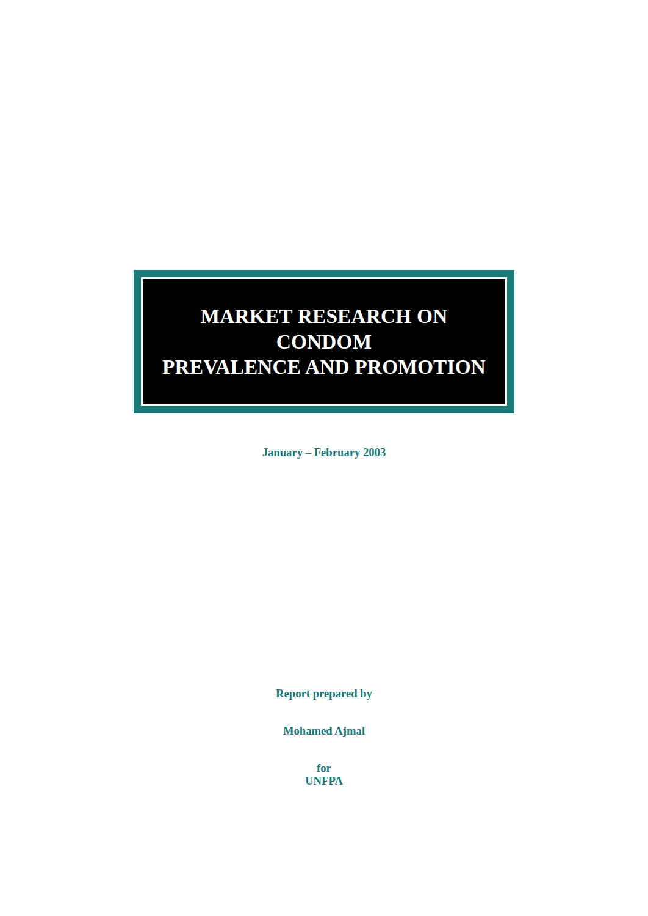MARKET RESEARCH ON CONDOM
PREVALENCE AND PROMOTION
January – February 2003
Report prepared by
Mohamed Ajmal
for
UNFPA